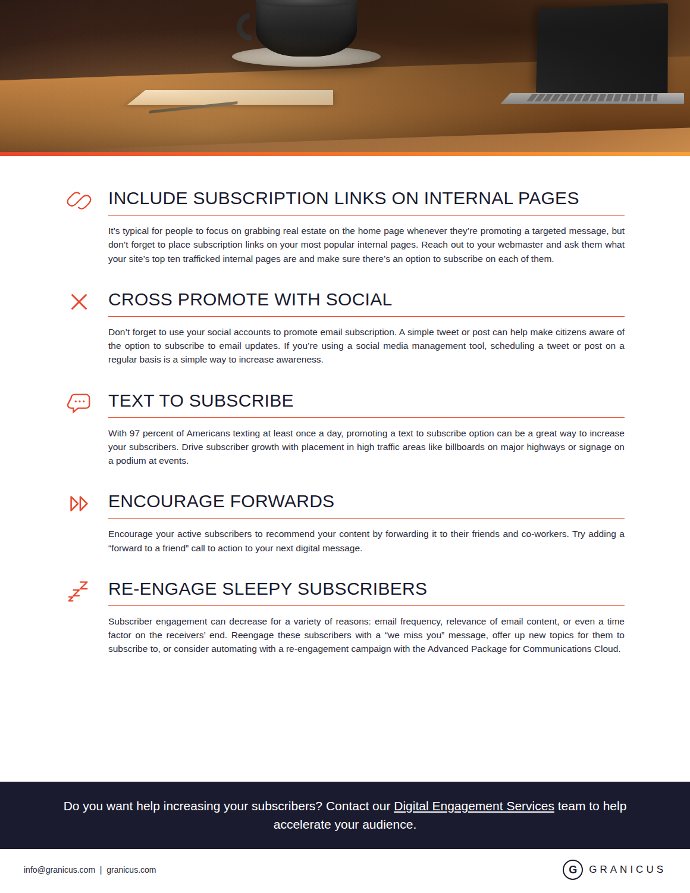Include Subscription Links on Internal Pages
It’s typical for people to focus on grabbing real estate on the home page whenever they’re promoting a targeted message, but don’t forget to place subscription links on your most popular internal pages. Reach out to your webmaster and ask them what your site’s top ten trafficked internal pages are and make sure there’s an option to subscribe on each of them.
Cross Promote with Social
Don’t forget to use your social accounts to promote email subscription. A simple tweet or post can help make citizens aware of the option to subscribe to email updates. If you’re using a social media management tool, scheduling a tweet or post on a regular basis is a simple way to increase awareness.
Text to Subscribe
With 97 percent of Americans texting at least once a day, promoting a text to subscribe option can be a great way to increase your subscribers. Drive subscriber growth with placement in high traffic areas like billboards on major highways or signage on a podium at events.
Encourage Forwards
Encourage your active subscribers to recommend your content by forwarding it to their friends and co-workers. Try adding a “forward to a friend” call to action to your next digital message.
Re-Engage Sleepy Subscribers
Subscriber engagement can decrease for a variety of reasons: email frequency, relevance of email content, or even a time factor on the receivers’ end. Reengage these subscribers with a “we miss you” message, offer up new topics for them to subscribe to, or consider automating with a re-engagement campaign with the Advanced Package for Communications Cloud.
Do you want help increasing your subscribers? Contact our Digital Engagement Services team to help accelerate your audience.
info@granicus.com | granicus.com
G
GRANICUS